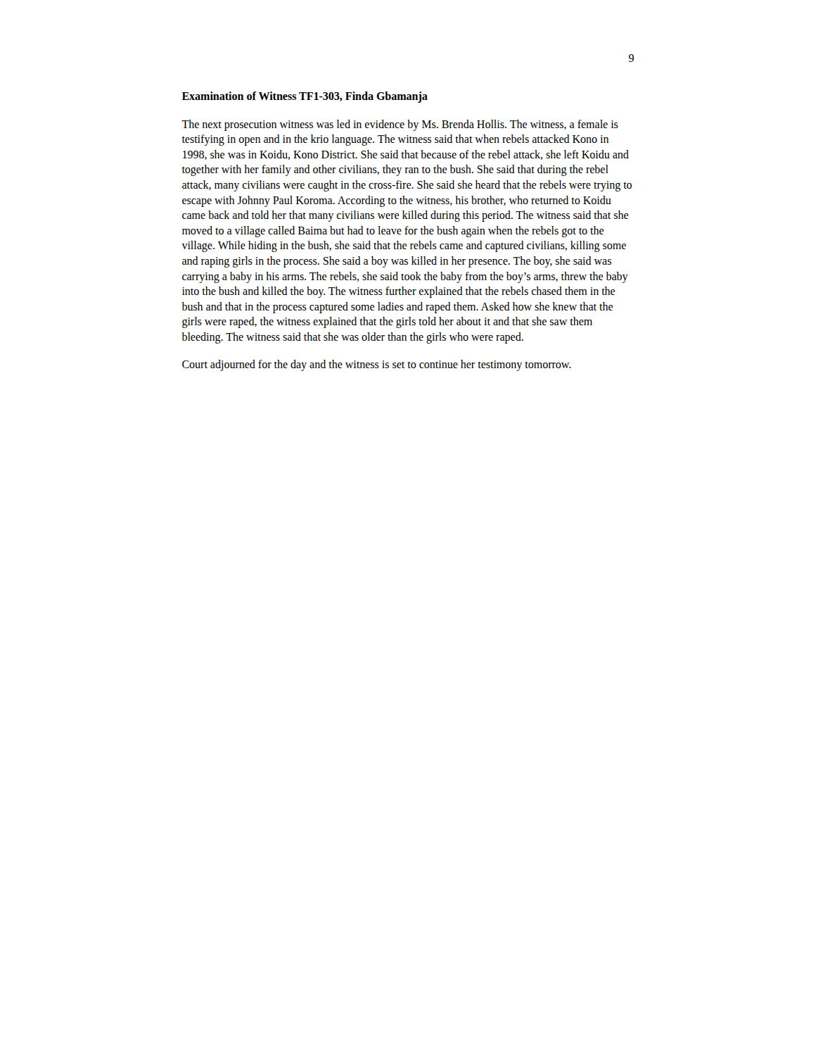9
Examination of Witness TF1-303, Finda Gbamanja
The next prosecution witness was led in evidence by Ms. Brenda Hollis. The witness, a female is testifying in open and in the krio language. The witness said that when rebels attacked Kono in 1998, she was in Koidu, Kono District. She said that because of the rebel attack, she left Koidu and together with her family and other civilians, they ran to the bush. She said that during the rebel attack, many civilians were caught in the cross-fire. She said she heard that the rebels were trying to escape with Johnny Paul Koroma. According to the witness, his brother, who returned to Koidu came back and told her that many civilians were killed during this period. The witness said that she moved to a village called Baima but had to leave for the bush again when the rebels got to the village. While hiding in the bush, she said that the rebels came and captured civilians, killing some and raping girls in the process. She said a boy was killed in her presence. The boy, she said was carrying a baby in his arms. The rebels, she said took the baby from the boy’s arms, threw the baby into the bush and killed the boy. The witness further explained that the rebels chased them in the bush and that in the process captured some ladies and raped them. Asked how she knew that the girls were raped, the witness explained that the girls told her about it and that she saw them bleeding. The witness said that she was older than the girls who were raped.
Court adjourned for the day and the witness is set to continue her testimony tomorrow.